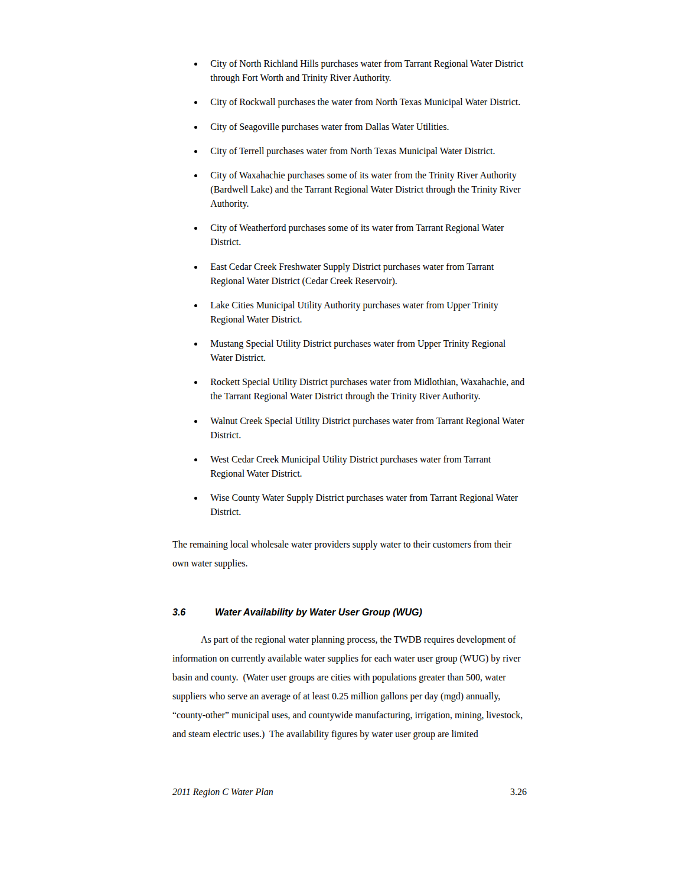City of North Richland Hills purchases water from Tarrant Regional Water District through Fort Worth and Trinity River Authority.
City of Rockwall purchases the water from North Texas Municipal Water District.
City of Seagoville purchases water from Dallas Water Utilities.
City of Terrell purchases water from North Texas Municipal Water District.
City of Waxahachie purchases some of its water from the Trinity River Authority (Bardwell Lake) and the Tarrant Regional Water District through the Trinity River Authority.
City of Weatherford purchases some of its water from Tarrant Regional Water District.
East Cedar Creek Freshwater Supply District purchases water from Tarrant Regional Water District (Cedar Creek Reservoir).
Lake Cities Municipal Utility Authority purchases water from Upper Trinity Regional Water District.
Mustang Special Utility District purchases water from Upper Trinity Regional Water District.
Rockett Special Utility District purchases water from Midlothian, Waxahachie, and the Tarrant Regional Water District through the Trinity River Authority.
Walnut Creek Special Utility District purchases water from Tarrant Regional Water District.
West Cedar Creek Municipal Utility District purchases water from Tarrant Regional Water District.
Wise County Water Supply District purchases water from Tarrant Regional Water District.
The remaining local wholesale water providers supply water to their customers from their own water supplies.
3.6 Water Availability by Water User Group (WUG)
As part of the regional water planning process, the TWDB requires development of information on currently available water supplies for each water user group (WUG) by river basin and county. (Water user groups are cities with populations greater than 500, water suppliers who serve an average of at least 0.25 million gallons per day (mgd) annually, “county-other” municipal uses, and countywide manufacturing, irrigation, mining, livestock, and steam electric uses.) The availability figures by water user group are limited
2011 Region C Water Plan 3.26